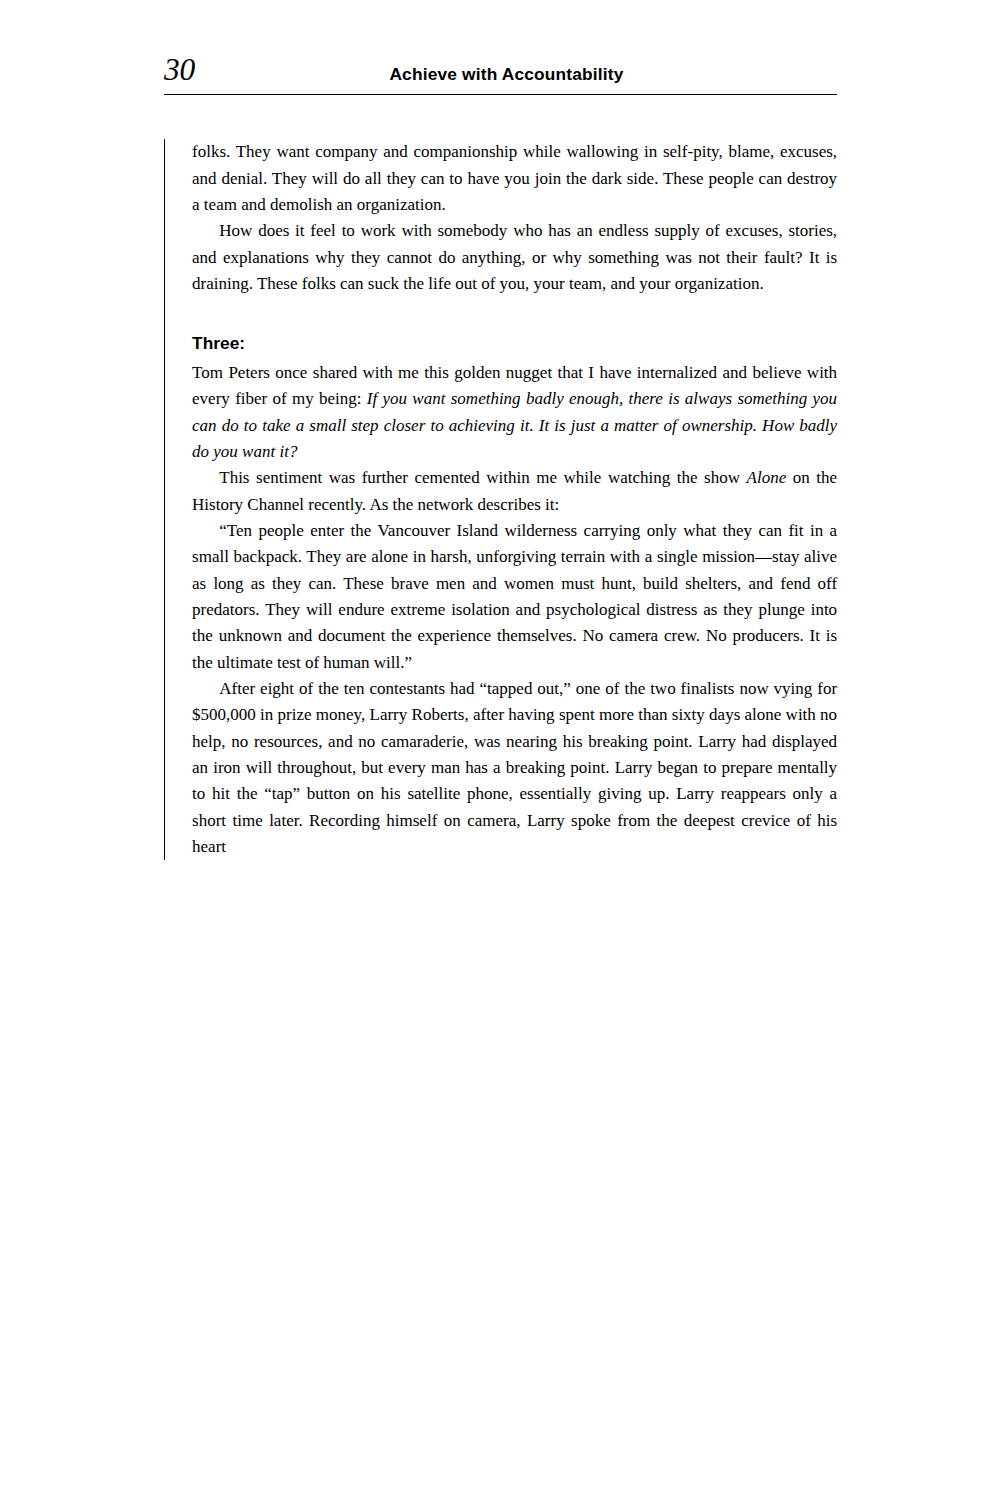30 Achieve with Accountability
folks. They want company and companionship while wallowing in self-pity, blame, excuses, and denial. They will do all they can to have you join the dark side. These people can destroy a team and demolish an organization.
How does it feel to work with somebody who has an endless supply of excuses, stories, and explanations why they cannot do anything, or why something was not their fault? It is draining. These folks can suck the life out of you, your team, and your organization.
Three:
Tom Peters once shared with me this golden nugget that I have internalized and believe with every fiber of my being: If you want something badly enough, there is always something you can do to take a small step closer to achieving it. It is just a matter of ownership. How badly do you want it?
This sentiment was further cemented within me while watching the show Alone on the History Channel recently. As the network describes it:
“Ten people enter the Vancouver Island wilderness carrying only what they can fit in a small backpack. They are alone in harsh, unforgiving terrain with a single mission—stay alive as long as they can. These brave men and women must hunt, build shelters, and fend off predators. They will endure extreme isolation and psychological distress as they plunge into the unknown and document the experience themselves. No camera crew. No producers. It is the ultimate test of human will.”
After eight of the ten contestants had “tapped out,” one of the two finalists now vying for $500,000 in prize money, Larry Roberts, after having spent more than sixty days alone with no help, no resources, and no camaraderie, was nearing his breaking point. Larry had displayed an iron will throughout, but every man has a breaking point. Larry began to prepare mentally to hit the “tap” button on his satellite phone, essentially giving up. Larry reappears only a short time later. Recording himself on camera, Larry spoke from the deepest crevice of his heart